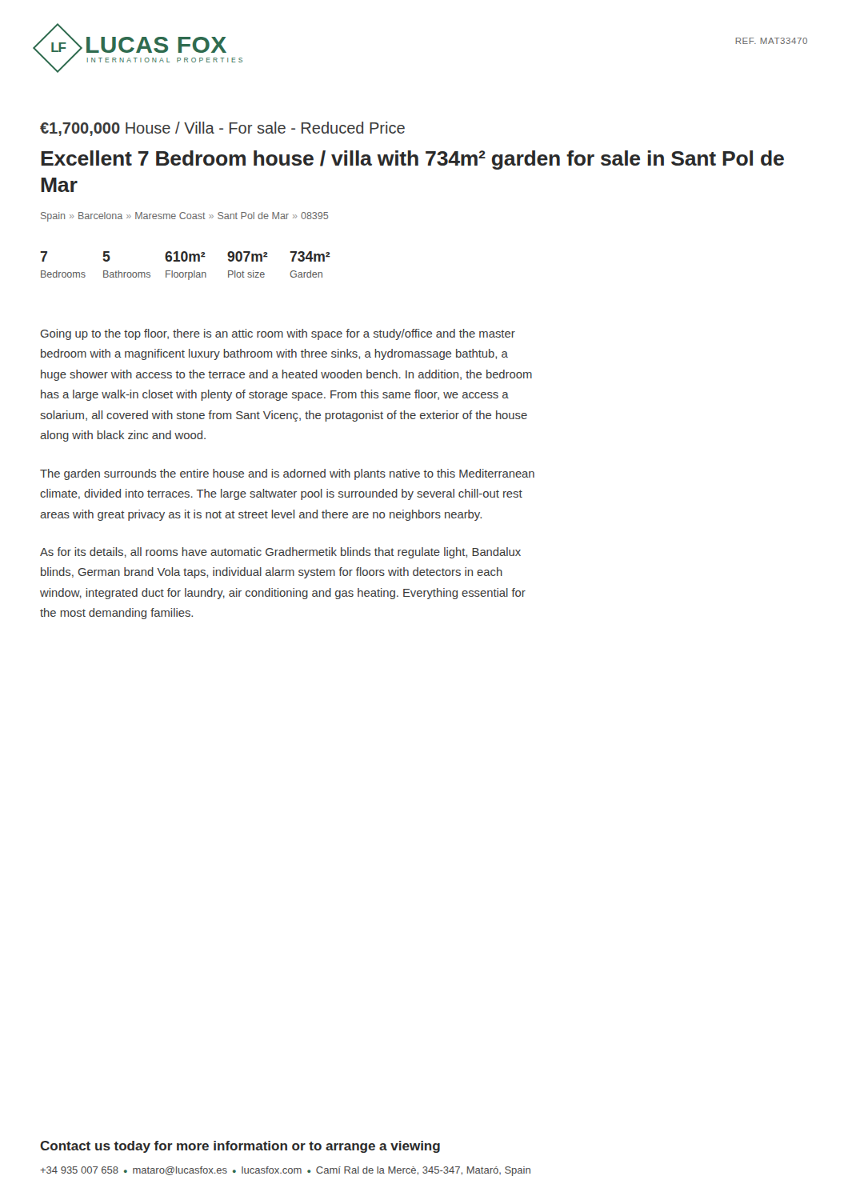LF
LUCAS FOX
INTERNATIONAL PROPERTIES
REF. MAT33470
€1,700,000 House / Villa - For sale - Reduced Price
Excellent 7 Bedroom house / villa with 734m² garden for sale in Sant Pol de Mar
Spain»Barcelona»Maresme Coast»Sant Pol de Mar»08395
7
Bedrooms
5
Bathrooms
610m²
Floorplan
907m²
Plot size
734m²
Garden
Going up to the top floor, there is an attic room with space for a study/office and the master bedroom with a magnificent luxury bathroom with three sinks, a hydromassage bathtub, a huge shower with access to the terrace and a heated wooden bench. In addition, the bedroom has a large walk-in closet with plenty of storage space. From this same floor, we access a solarium, all covered with stone from Sant Vicenç, the protagonist of the exterior of the house along with black zinc and wood.
The garden surrounds the entire house and is adorned with plants native to this Mediterranean climate, divided into terraces. The large saltwater pool is surrounded by several chill-out rest areas with great privacy as it is not at street level and there are no neighbors nearby.
As for its details, all rooms have automatic Gradhermetik blinds that regulate light, Bandalux blinds, German brand Vola taps, individual alarm system for floors with detectors in each window, integrated duct for laundry, air conditioning and gas heating. Everything essential for the most demanding families.
Contact us today for more information or to arrange a viewing
+34 935 007 658●mataro@lucasfox.es●lucasfox.com●Camí Ral de la Mercè, 345-347, Mataró, Spain